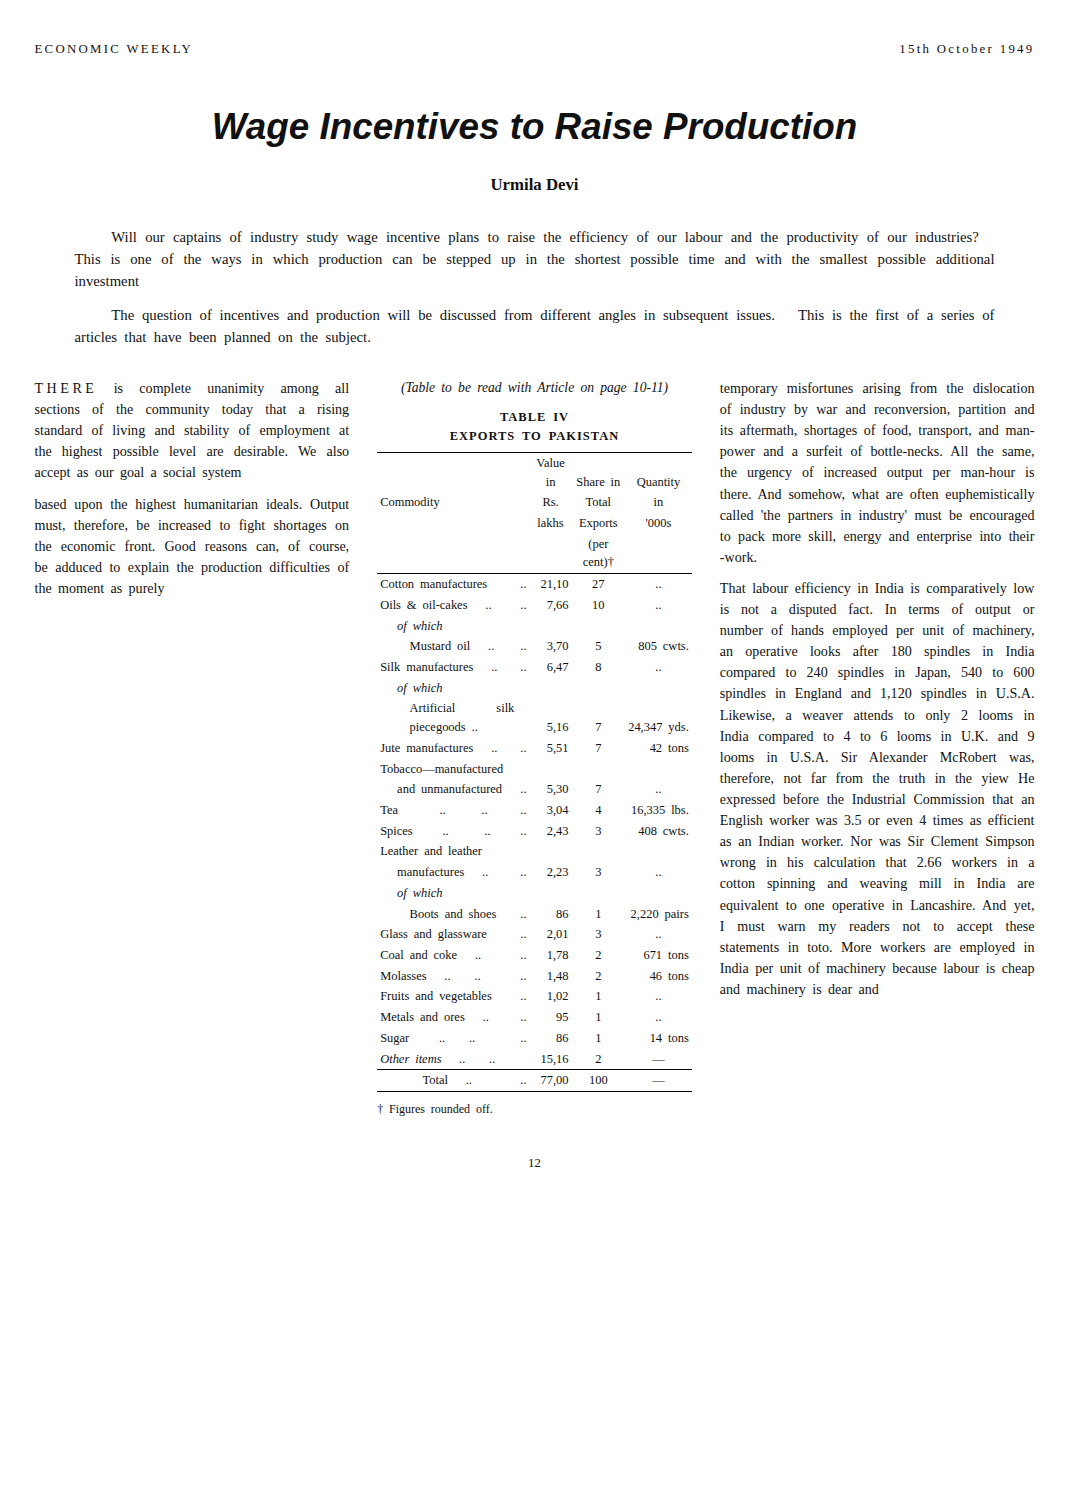ECONOMIC WEEKLY 15th October 1949
Wage Incentives to Raise Production
Urmila Devi
Will our captains of industry study wage incentive plans to raise the efficiency of our labour and the productivity of our industries? This is one of the ways in which production can be stepped up in the shortest possible time and with the smallest possible additional investment
The question of incentives and production will be discussed from different angles in subsequent issues. This is the first of a series of articles that have been planned on the subject.
THERE is complete unanimity among all sections of the community today that a rising standard of living and stability of employment at the highest possible level are desirable. We also accept as our goal a social system
based upon the highest humanitarian ideals. Output must, therefore, be increased to fight shortages on the economic front. Good reasons can, of course, be adduced to explain the production difficulties of the moment as purely
(Table to be read with Article on page 10-11)
TABLE IV EXPORTS TO PAKISTAN
| | | Value in | Share in | Quantity |
| --- | --- | --- | --- | --- |
| Commodity | | Rs. | Total | in |
| | | lakhs | Exports | '000s |
| | | | (per cent)† | |
| Cotton manufactures | .. | 21,10 | 27 | .. |
| Oils & oil-cakes .. | .. | 7,66 | 10 | .. |
| of which | | | | |
| Mustard oil .. | .. | 3,70 | 5 | 805 cwts. |
| Silk manufactures .. | .. | 6,47 | 8 | .. |
| of which | | | | |
| Artificial silk piecegoods .. | | 5,16 | 7 | 24,347 yds. |
| Jute manufactures .. | .. | 5,51 | 7 | 42 tons |
| Tobacco—manufactured | | | | |
| and unmanufactured | .. | 5,30 | 7 | .. |
| Tea .. .. | .. | 3,04 | 4 | 16,335 lbs. |
| Spices .. .. | .. | 2,43 | 3 | 408 cwts. |
| Leather and leather | | | | |
| manufactures .. | .. | 2,23 | 3 | .. |
| of which | | | | |
| Boots and shoes | .. | 86 | 1 | 2,220 pairs |
| Glass and glassware | .. | 2,01 | 3 | .. |
| Coal and coke .. | .. | 1,78 | 2 | 671 tons |
| Molasses .. .. | .. | 1,48 | 2 | 46 tons |
| Fruits and vegetables | .. | 1,02 | 1 | .. |
| Metals and ores .. | .. | 95 | 1 | .. |
| Sugar .. .. | .. | 86 | 1 | 14 tons |
| Other items .. .. | | 15,16 | 2 | — |
| Total .. | .. | 77,00 | 100 | — |
† Figures rounded off.
temporary misfortunes arising from the dislocation of industry by war and reconversion, partition and its aftermath, shortages of food, transport, and man-power and a surfeit of bottle-necks. All the same, the urgency of increased output per man-hour is there. And somehow, what are often euphemistically called 'the partners in industry' must be encouraged to pack more skill, energy and enterprise into their -work.
That labour efficiency in India is comparatively low is not a disputed fact. In terms of output or number of hands employed per unit of machinery, an operative looks after 180 spindles in India compared to 240 spindles in Japan, 540 to 600 spindles in England and 1,120 spindles in U.S.A. Likewise, a weaver attends to only 2 looms in India compared to 4 to 6 looms in U.K. and 9 looms in U.S.A. Sir Alexander McRobert was, therefore, not far from the truth in the yiew He expressed before the Industrial Commission that an English worker was 3.5 or even 4 times as efficient as an Indian worker. Nor was Sir Clement Simpson wrong in his calculation that 2.66 workers in a cotton spinning and weaving mill in India are equivalent to one operative in Lancashire. And yet, I must warn my readers not to accept these statements in toto. More workers are employed in India per unit of machinery because labour is cheap and machinery is dear and
12